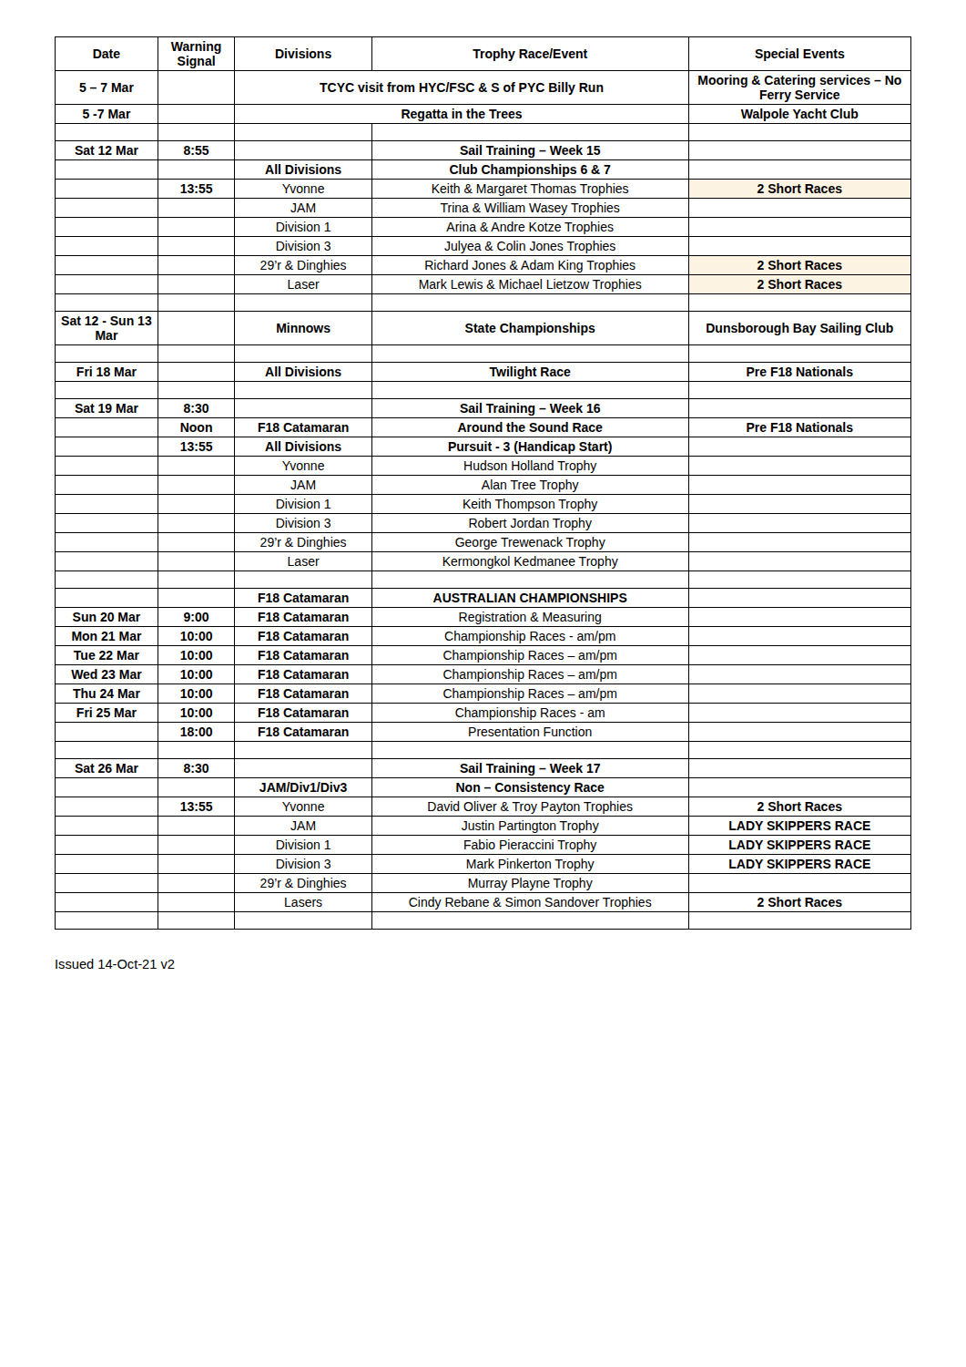| Date | Warning Signal | Divisions | Trophy Race/Event | Special Events |
| --- | --- | --- | --- | --- |
| 5 – 7 Mar | | TCYC visit from HYC/FSC & S of PYC Billy Run | Mooring & Catering services – No Ferry Service |
| 5 -7 Mar | | Regatta in the Trees | Walpole Yacht Club |
| Sat 12 Mar | 8:55 | | Sail Training – Week 15 | |
| | | All Divisions | Club Championships 6 & 7 | |
| | 13:55 | Yvonne | Keith & Margaret Thomas Trophies | 2 Short Races |
| | | JAM | Trina & William Wasey Trophies | |
| | | Division 1 | Arina & Andre Kotze Trophies | |
| | | Division 3 | Julyea & Colin Jones Trophies | |
| | | 29’r & Dinghies | Richard Jones & Adam King Trophies | 2 Short Races |
| | | Laser | Mark Lewis & Michael Lietzow Trophies | 2 Short Races |
| Sat 12 - Sun 13 Mar | | Minnows | State Championships | Dunsborough Bay Sailing Club |
| Fri 18 Mar | | All Divisions | Twilight Race | Pre F18 Nationals |
| Sat 19 Mar | 8:30 | | Sail Training – Week 16 | |
| | Noon | F18 Catamaran | Around the Sound Race | Pre F18 Nationals |
| | 13:55 | All Divisions | Pursuit - 3 (Handicap Start) | |
| | | Yvonne | Hudson Holland Trophy | |
| | | JAM | Alan Tree Trophy | |
| | | Division 1 | Keith Thompson Trophy | |
| | | Division 3 | Robert Jordan Trophy | |
| | | 29’r & Dinghies | George Trewenack Trophy | |
| | | Laser | Kermongkol Kedmanee Trophy | |
| | | F18 Catamaran | AUSTRALIAN CHAMPIONSHIPS | |
| Sun 20 Mar | 9:00 | F18 Catamaran | Registration & Measuring | |
| Mon 21 Mar | 10:00 | F18 Catamaran | Championship Races - am/pm | |
| Tue 22 Mar | 10:00 | F18 Catamaran | Championship Races – am/pm | |
| Wed 23 Mar | 10:00 | F18 Catamaran | Championship Races – am/pm | |
| Thu 24 Mar | 10:00 | F18 Catamaran | Championship Races – am/pm | |
| Fri 25 Mar | 10:00 | F18 Catamaran | Championship Races - am | |
| | 18:00 | F18 Catamaran | Presentation Function | |
| Sat 26 Mar | 8:30 | | Sail Training – Week 17 | |
| | | JAM/Div1/Div3 | Non – Consistency Race | |
| | 13:55 | Yvonne | David Oliver & Troy Payton Trophies | 2 Short Races |
| | | JAM | Justin Partington Trophy | LADY SKIPPERS RACE |
| | | Division 1 | Fabio Pieraccini Trophy | LADY SKIPPERS RACE |
| | | Division 3 | Mark Pinkerton Trophy | LADY SKIPPERS RACE |
| | | 29’r & Dinghies | Murray Playne Trophy | |
| | | Lasers | Cindy Rebane & Simon Sandover Trophies | 2 Short Races |
Issued 14-Oct-21 v2